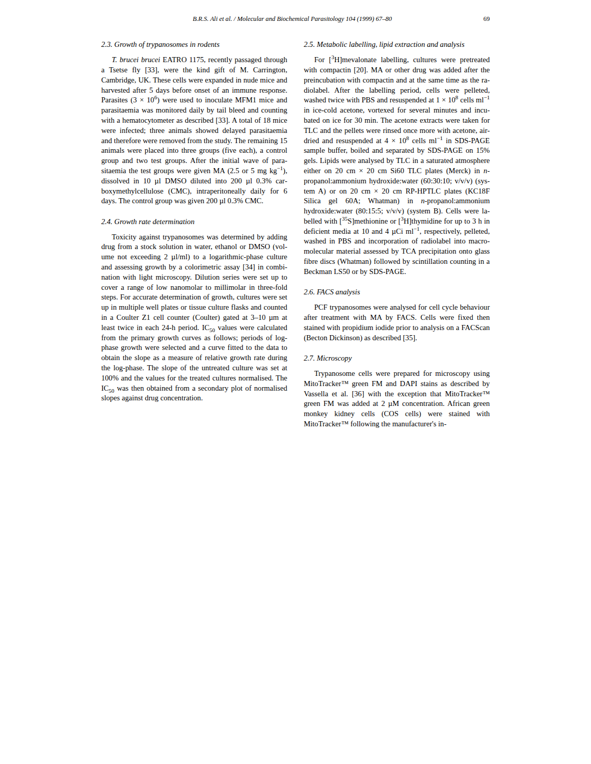B.R.S. Ali et al. / Molecular and Biochemical Parasitology 104 (1999) 67–80 69
2.3. Growth of trypanosomes in rodents
T. brucei brucei EATRO 1175, recently passaged through a Tsetse fly [33], were the kind gift of M. Carrington, Cambridge, UK. These cells were expanded in nude mice and harvested after 5 days before onset of an immune response. Parasites (3 × 106) were used to inoculate MFM1 mice and parasitaemia was monitored daily by tail bleed and counting with a hematocytometer as described [33]. A total of 18 mice were infected; three animals showed delayed parasitaemia and therefore were removed from the study. The remaining 15 animals were placed into three groups (five each), a control group and two test groups. After the initial wave of parasitaemia the test groups were given MA (2.5 or 5 mg kg−1), dissolved in 10 µl DMSO diluted into 200 µl 0.3% carboxymethylcellulose (CMC), intraperitoneally daily for 6 days. The control group was given 200 µl 0.3% CMC.
2.4. Growth rate determination
Toxicity against trypanosomes was determined by adding drug from a stock solution in water, ethanol or DMSO (volume not exceeding 2 µl/ml) to a logarithmic-phase culture and assessing growth by a colorimetric assay [34] in combination with light microscopy. Dilution series were set up to cover a range of low nanomolar to millimolar in three-fold steps. For accurate determination of growth, cultures were set up in multiple well plates or tissue culture flasks and counted in a Coulter Z1 cell counter (Coulter) gated at 3–10 µm at least twice in each 24-h period. IC50 values were calculated from the primary growth curves as follows; periods of log-phase growth were selected and a curve fitted to the data to obtain the slope as a measure of relative growth rate during the log-phase. The slope of the untreated culture was set at 100% and the values for the treated cultures normalised. The IC50 was then obtained from a secondary plot of normalised slopes against drug concentration.
2.5. Metabolic labelling, lipid extraction and analysis
For [3H]mevalonate labelling, cultures were pretreated with compactin [20]. MA or other drug was added after the preincubation with compactin and at the same time as the radiolabel. After the labelling period, cells were pelleted, washed twice with PBS and resuspended at 1 × 108 cells ml−1 in ice-cold acetone, vortexed for several minutes and incubated on ice for 30 min. The acetone extracts were taken for TLC and the pellets were rinsed once more with acetone, air-dried and resuspended at 4 × 108 cells ml−1 in SDS-PAGE sample buffer, boiled and separated by SDS-PAGE on 15% gels. Lipids were analysed by TLC in a saturated atmosphere either on 20 cm × 20 cm Si60 TLC plates (Merck) in n-propanol:ammonium hydroxide:water (60:30:10; v/v/v) (system A) or on 20 cm × 20 cm RP-HPTLC plates (KC18F Silica gel 60A; Whatman) in n-propanol:ammonium hydroxide:water (80:15:5; v/v/v) (system B). Cells were labelled with [35S]methionine or [3H]thymidine for up to 3 h in deficient media at 10 and 4 µCi ml−1, respectively, pelleted, washed in PBS and incorporation of radiolabel into macromolecular material assessed by TCA precipitation onto glass fibre discs (Whatman) followed by scintillation counting in a Beckman LS50 or by SDS-PAGE.
2.6. FACS analysis
PCF trypanosomes were analysed for cell cycle behaviour after treatment with MA by FACS. Cells were fixed then stained with propidium iodide prior to analysis on a FACScan (Becton Dickinson) as described [35].
2.7. Microscopy
Trypanosome cells were prepared for microscopy using MitoTracker™ green FM and DAPI stains as described by Vassella et al. [36] with the exception that MitoTracker™ green FM was added at 2 µM concentration. African green monkey kidney cells (COS cells) were stained with MitoTracker™ following the manufacturer's in-